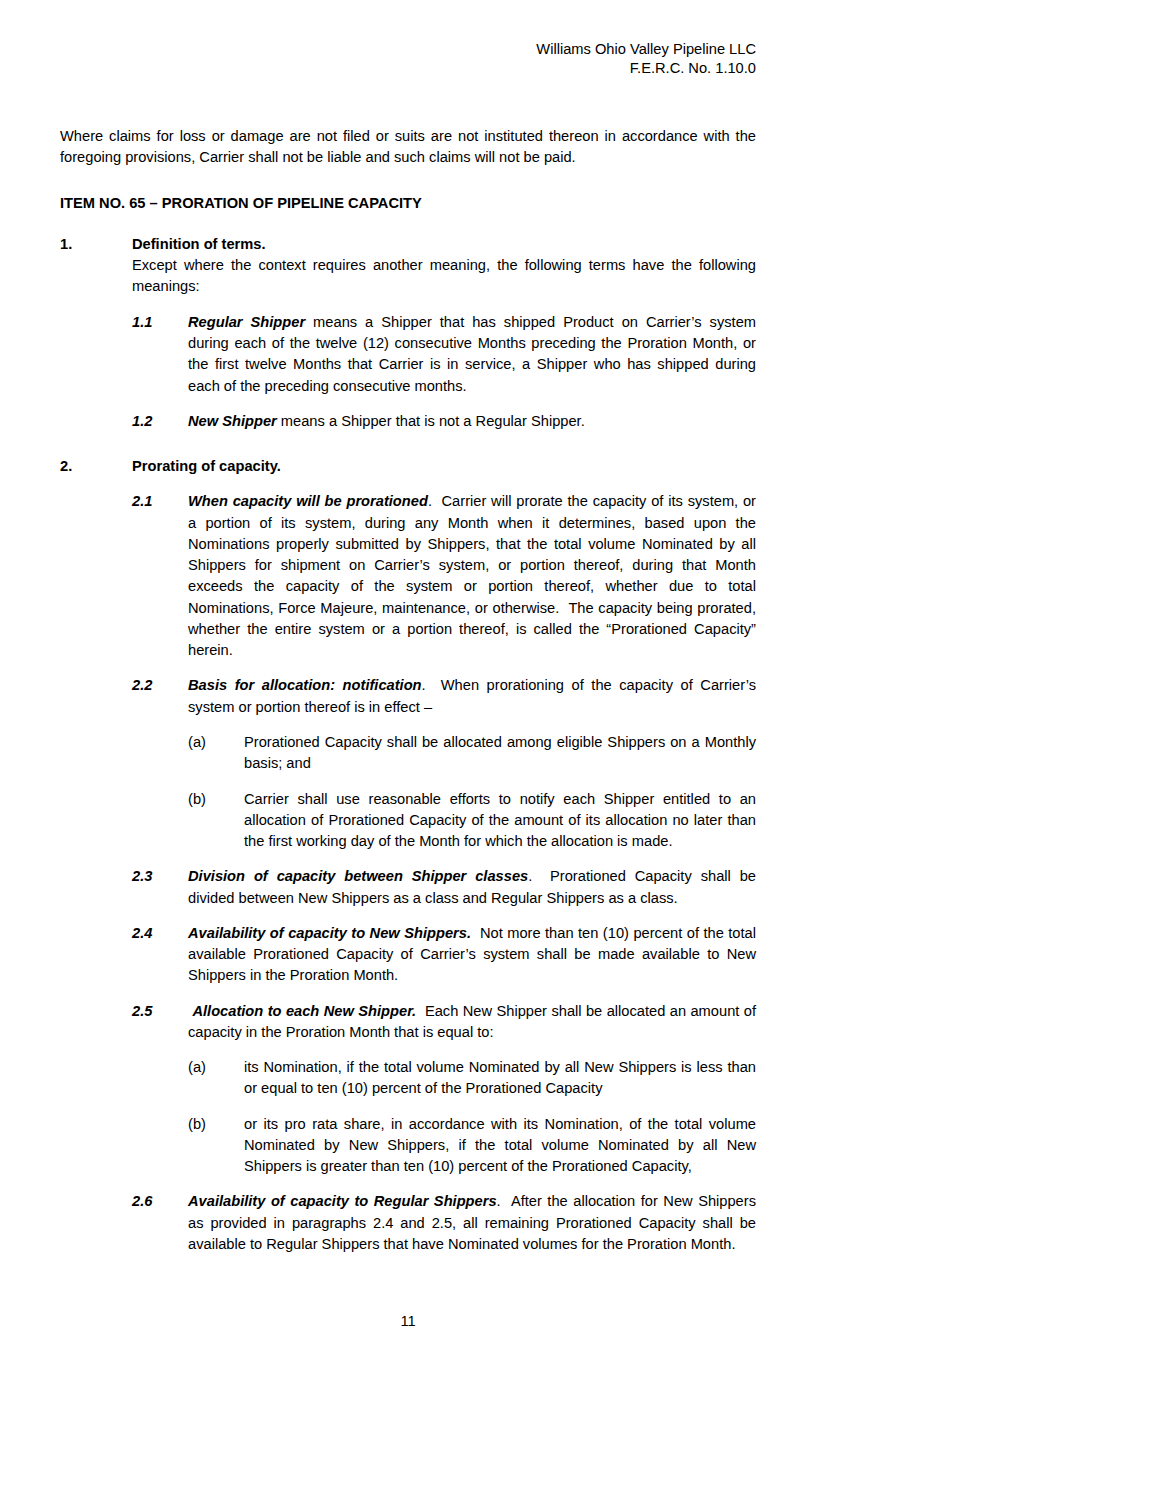Williams Ohio Valley Pipeline LLC
F.E.R.C. No. 1.10.0
Where claims for loss or damage are not filed or suits are not instituted thereon in accordance with the foregoing provisions, Carrier shall not be liable and such claims will not be paid.
ITEM NO. 65 – PRORATION OF PIPELINE CAPACITY
1.
Definition of terms.
Except where the context requires another meaning, the following terms have the following meanings:
1.1
Regular Shipper means a Shipper that has shipped Product on Carrier’s system during each of the twelve (12) consecutive Months preceding the Proration Month, or the first twelve Months that Carrier is in service, a Shipper who has shipped during each of the preceding consecutive months.
1.2
New Shipper means a Shipper that is not a Regular Shipper.
2.
Prorating of capacity.
2.1
When capacity will be prorationed. Carrier will prorate the capacity of its system, or a portion of its system, during any Month when it determines, based upon the Nominations properly submitted by Shippers, that the total volume Nominated by all Shippers for shipment on Carrier’s system, or portion thereof, during that Month exceeds the capacity of the system or portion thereof, whether due to total Nominations, Force Majeure, maintenance, or otherwise. The capacity being prorated, whether the entire system or a portion thereof, is called the “Prorationed Capacity” herein.
2.2
Basis for allocation: notification. When prorationing of the capacity of Carrier’s system or portion thereof is in effect –
(a)
Prorationed Capacity shall be allocated among eligible Shippers on a Monthly basis; and
(b)
Carrier shall use reasonable efforts to notify each Shipper entitled to an allocation of Prorationed Capacity of the amount of its allocation no later than the first working day of the Month for which the allocation is made.
2.3
Division of capacity between Shipper classes. Prorationed Capacity shall be divided between New Shippers as a class and Regular Shippers as a class.
2.4
Availability of capacity to New Shippers. Not more than ten (10) percent of the total available Prorationed Capacity of Carrier’s system shall be made available to New Shippers in the Proration Month.
2.5
Allocation to each New Shipper. Each New Shipper shall be allocated an amount of capacity in the Proration Month that is equal to:
(a)
its Nomination, if the total volume Nominated by all New Shippers is less than or equal to ten (10) percent of the Prorationed Capacity
(b)
or its pro rata share, in accordance with its Nomination, of the total volume Nominated by New Shippers, if the total volume Nominated by all New Shippers is greater than ten (10) percent of the Prorationed Capacity,
2.6
Availability of capacity to Regular Shippers. After the allocation for New Shippers as provided in paragraphs 2.4 and 2.5, all remaining Prorationed Capacity shall be available to Regular Shippers that have Nominated volumes for the Proration Month.
11